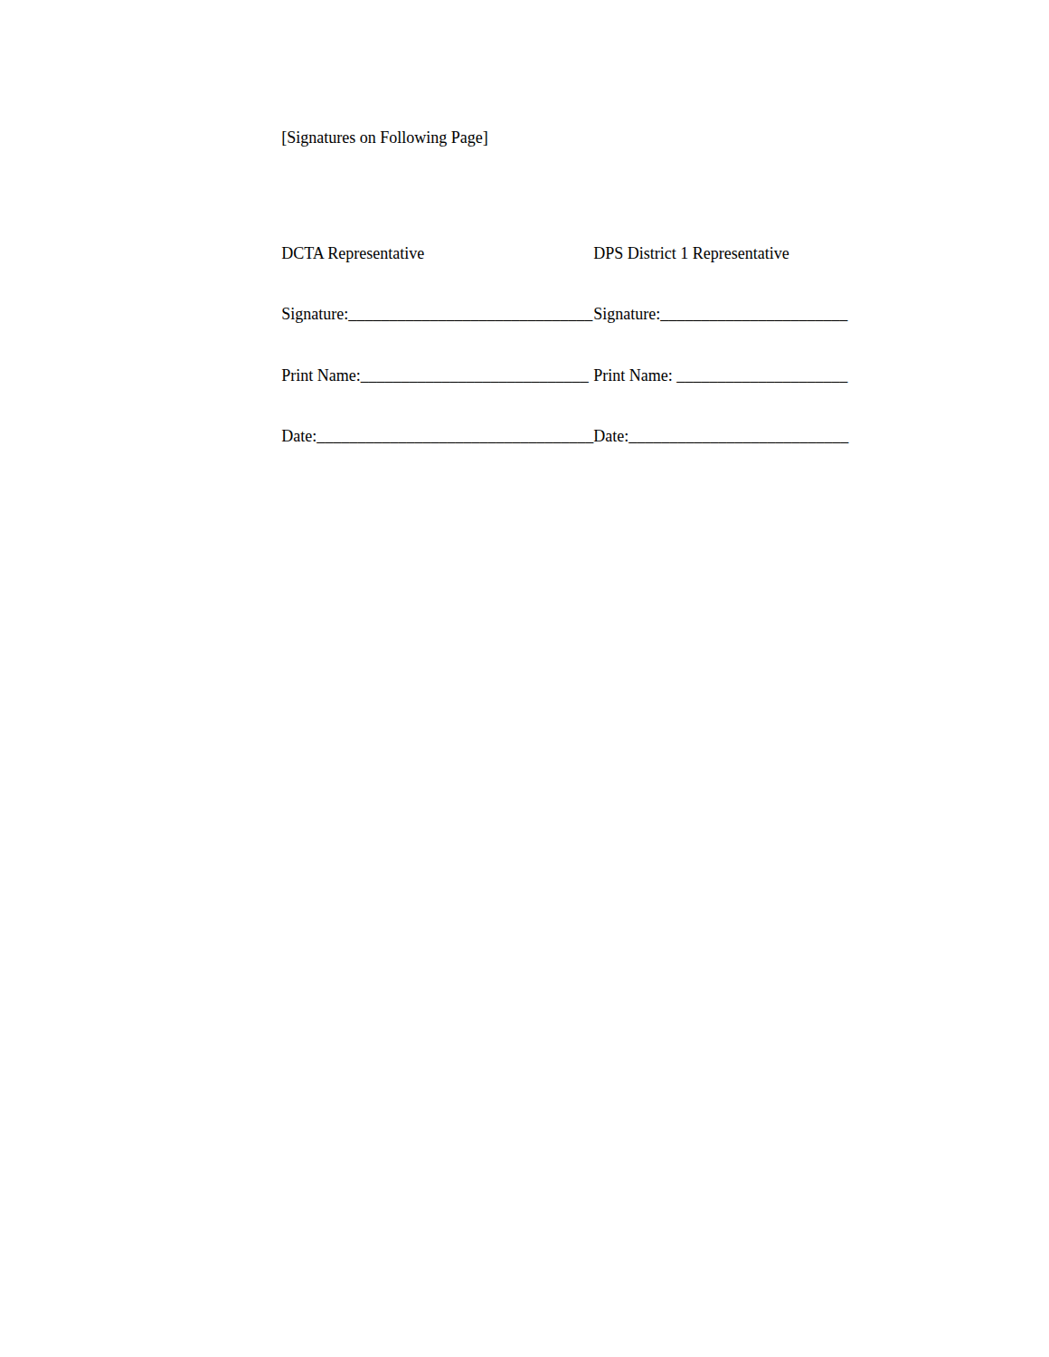[Signatures on Following Page]
| DCTA Representative Signature:______________________________ Print Name:____________________________ Date:__________________________________ | DPS District 1 Representative Signature:_______________________ Print Name: _____________________ Date:___________________________ |